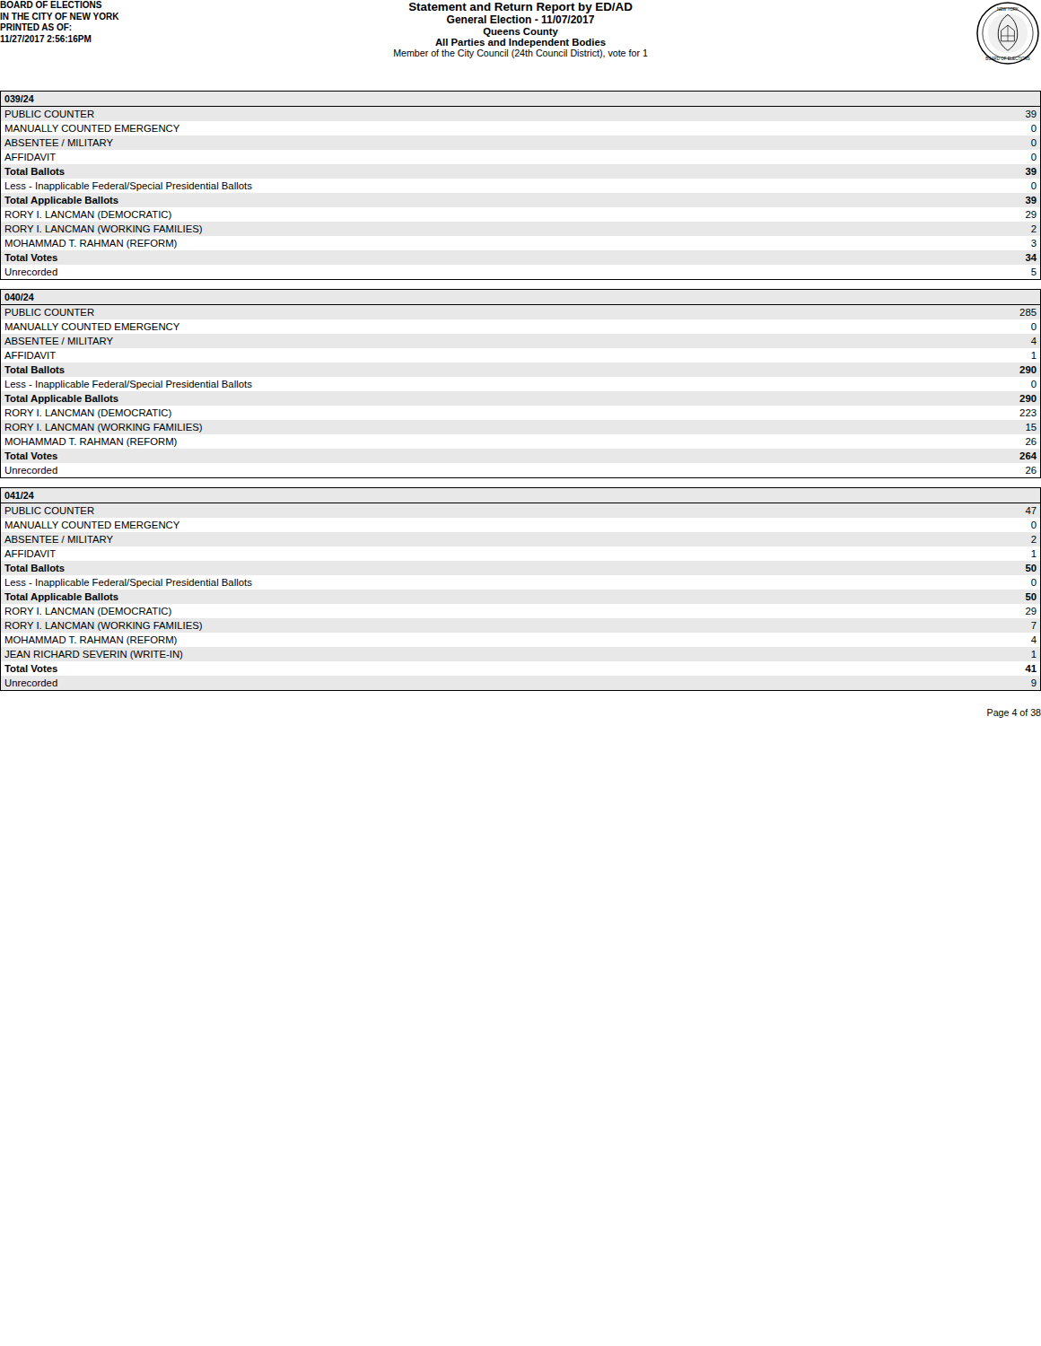BOARD OF ELECTIONS
IN THE CITY OF NEW YORK
PRINTED AS OF:
11/27/2017 2:56:16PM
Statement and Return Report by ED/AD
General Election - 11/07/2017
Queens County
All Parties and Independent Bodies
Member of the City Council (24th Council District), vote for 1
NEW YORK BOARD OF ELECTIONS
039/24
| PUBLIC COUNTER | 39 |
| MANUALLY COUNTED EMERGENCY | 0 |
| ABSENTEE / MILITARY | 0 |
| AFFIDAVIT | 0 |
| Total Ballots | 39 |
| Less - Inapplicable Federal/Special Presidential Ballots | 0 |
| Total Applicable Ballots | 39 |
| RORY I. LANCMAN (DEMOCRATIC) | 29 |
| RORY I. LANCMAN (WORKING FAMILIES) | 2 |
| MOHAMMAD T. RAHMAN (REFORM) | 3 |
| Total Votes | 34 |
| Unrecorded | 5 |
040/24
| PUBLIC COUNTER | 285 |
| MANUALLY COUNTED EMERGENCY | 0 |
| ABSENTEE / MILITARY | 4 |
| AFFIDAVIT | 1 |
| Total Ballots | 290 |
| Less - Inapplicable Federal/Special Presidential Ballots | 0 |
| Total Applicable Ballots | 290 |
| RORY I. LANCMAN (DEMOCRATIC) | 223 |
| RORY I. LANCMAN (WORKING FAMILIES) | 15 |
| MOHAMMAD T. RAHMAN (REFORM) | 26 |
| Total Votes | 264 |
| Unrecorded | 26 |
041/24
| PUBLIC COUNTER | 47 |
| MANUALLY COUNTED EMERGENCY | 0 |
| ABSENTEE / MILITARY | 2 |
| AFFIDAVIT | 1 |
| Total Ballots | 50 |
| Less - Inapplicable Federal/Special Presidential Ballots | 0 |
| Total Applicable Ballots | 50 |
| RORY I. LANCMAN (DEMOCRATIC) | 29 |
| RORY I. LANCMAN (WORKING FAMILIES) | 7 |
| MOHAMMAD T. RAHMAN (REFORM) | 4 |
| JEAN RICHARD SEVERIN (WRITE-IN) | 1 |
| Total Votes | 41 |
| Unrecorded | 9 |
Page 4 of 38